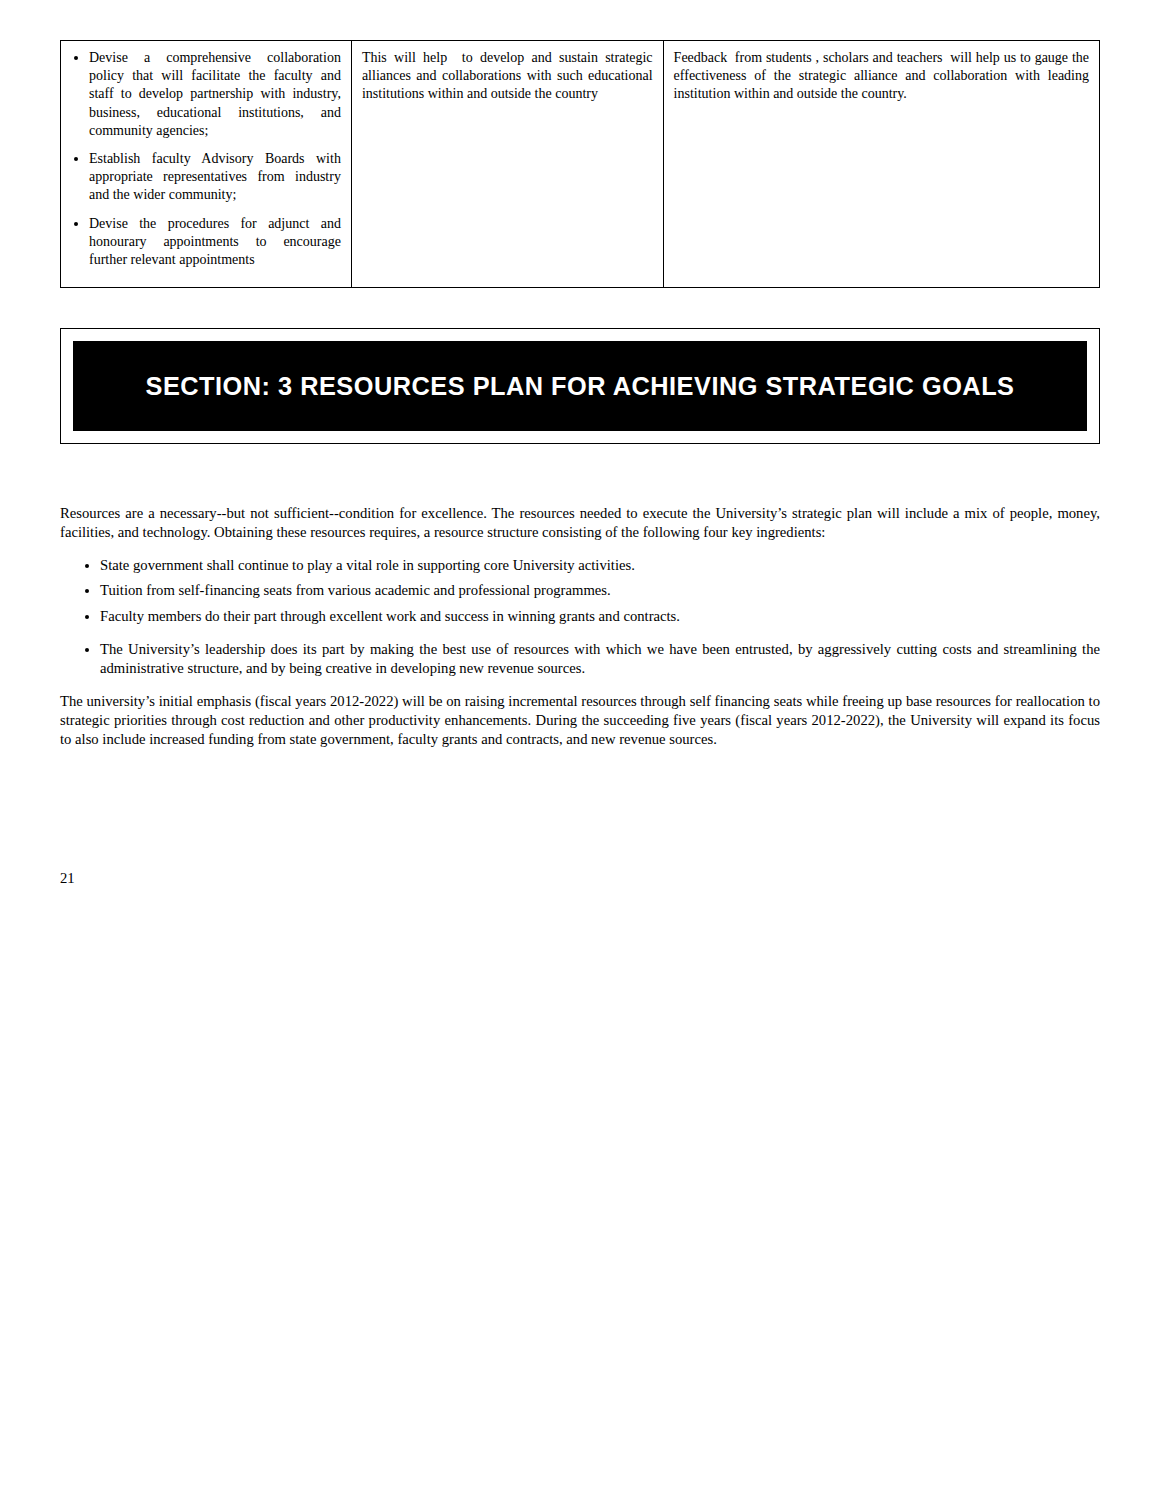| Devise a comprehensive collaboration policy that will facilitate the faculty and staff to develop partnership with industry, business, educational institutions, and community agencies; Establish faculty Advisory Boards with appropriate representatives from industry and the wider community; Devise the procedures for adjunct and honourary appointments to encourage further relevant appointments | This will help to develop and sustain strategic alliances and collaborations with such educational institutions within and outside the country | Feedback from students , scholars and teachers will help us to gauge the effectiveness of the strategic alliance and collaboration with leading institution within and outside the country. |
SECTION: 3 RESOURCES PLAN FOR ACHIEVING STRATEGIC GOALS
Resources are a necessary--but not sufficient--condition for excellence. The resources needed to execute the University’s strategic plan will include a mix of people, money, facilities, and technology. Obtaining these resources requires, a resource structure consisting of the following four key ingredients:
State government shall continue to play a vital role in supporting core University activities.
Tuition from self-financing seats from various academic and professional programmes.
Faculty members do their part through excellent work and success in winning grants and contracts.
The University’s leadership does its part by making the best use of resources with which we have been entrusted, by aggressively cutting costs and streamlining the administrative structure, and by being creative in developing new revenue sources.
The university’s initial emphasis (fiscal years 2012-2022) will be on raising incremental resources through self financing seats while freeing up base resources for reallocation to strategic priorities through cost reduction and other productivity enhancements. During the succeeding five years (fiscal years 2012-2022), the University will expand its focus to also include increased funding from state government, faculty grants and contracts, and new revenue sources.
21